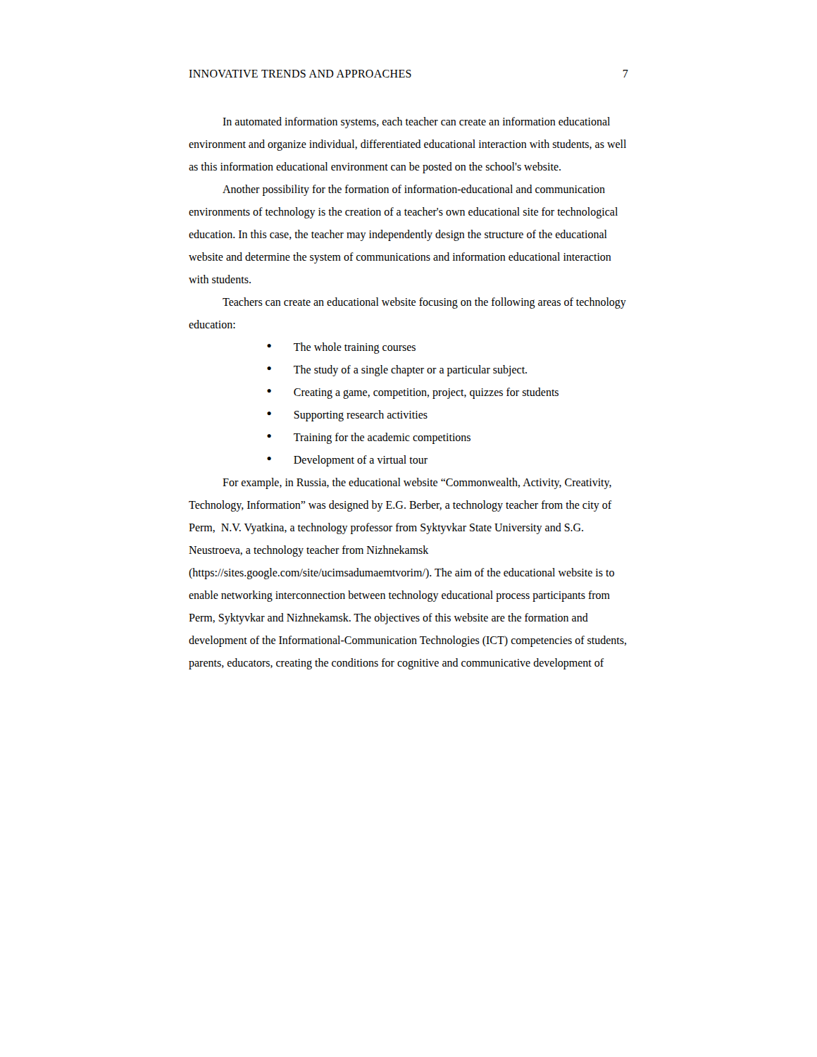Innovative Trends and Approaches 7
In automated information systems, each teacher can create an information educational environment and organize individual, differentiated educational interaction with students, as well as this information educational environment can be posted on the school's website.
Another possibility for the formation of information-educational and communication environments of technology is the creation of a teacher's own educational site for technological education. In this case, the teacher may independently design the structure of the educational website and determine the system of communications and information educational interaction with students.
Teachers can create an educational website focusing on the following areas of technology education:
The whole training courses
The study of a single chapter or a particular subject.
Creating a game, competition, project, quizzes for students
Supporting research activities
Training for the academic competitions
Development of a virtual tour
For example, in Russia, the educational website “Commonwealth, Activity, Creativity, Technology, Information” was designed by E.G. Berber, a technology teacher from the city of Perm, N.V. Vyatkina, a technology professor from Syktyvkar State University and S.G. Neustroeva, a technology teacher from Nizhnekamsk (https://sites.google.com/site/ucimsadumaemtvorim/). The aim of the educational website is to enable networking interconnection between technology educational process participants from Perm, Syktyvkar and Nizhnekamsk. The objectives of this website are the formation and development of the Informational-Communication Technologies (ICT) competencies of students, parents, educators, creating the conditions for cognitive and communicative development of